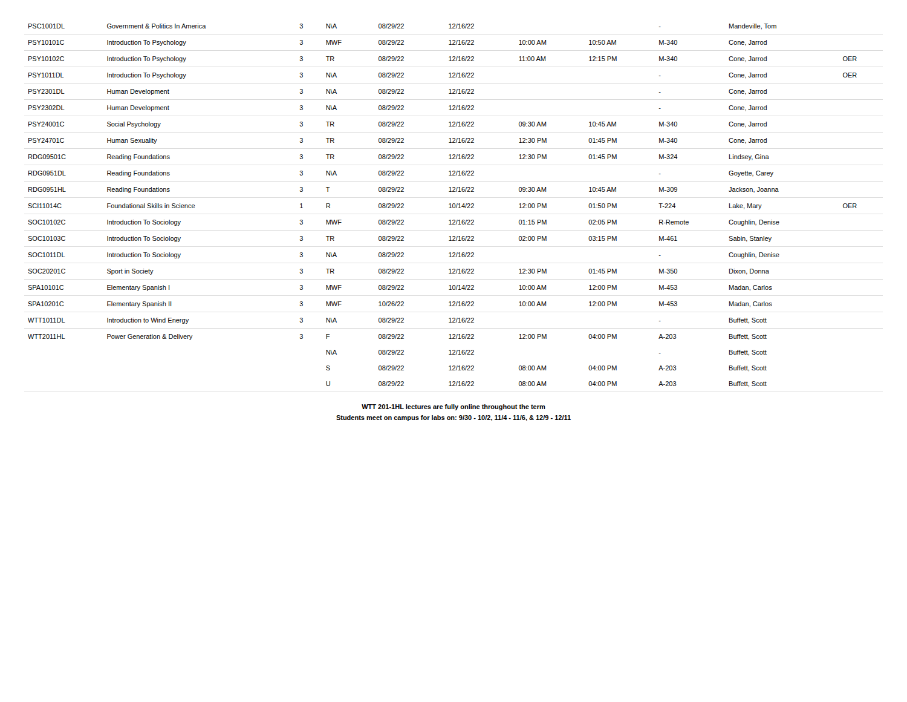| PSC1001DL | Government & Politics In America | 3 | N\A | 08/29/22 | 12/16/22 | | | - | Mandeville, Tom | |
| PSY10101C | Introduction To Psychology | 3 | MWF | 08/29/22 | 12/16/22 | 10:00 AM | 10:50 AM | M-340 | Cone, Jarrod | |
| PSY10102C | Introduction To Psychology | 3 | TR | 08/29/22 | 12/16/22 | 11:00 AM | 12:15 PM | M-340 | Cone, Jarrod | OER |
| PSY1011DL | Introduction To Psychology | 3 | N\A | 08/29/22 | 12/16/22 | | | - | Cone, Jarrod | OER |
| PSY2301DL | Human Development | 3 | N\A | 08/29/22 | 12/16/22 | | | - | Cone, Jarrod | |
| PSY2302DL | Human Development | 3 | N\A | 08/29/22 | 12/16/22 | | | - | Cone, Jarrod | |
| PSY24001C | Social Psychology | 3 | TR | 08/29/22 | 12/16/22 | 09:30 AM | 10:45 AM | M-340 | Cone, Jarrod | |
| PSY24701C | Human Sexuality | 3 | TR | 08/29/22 | 12/16/22 | 12:30 PM | 01:45 PM | M-340 | Cone, Jarrod | |
| RDG09501C | Reading Foundations | 3 | TR | 08/29/22 | 12/16/22 | 12:30 PM | 01:45 PM | M-324 | Lindsey, Gina | |
| RDG0951DL | Reading Foundations | 3 | N\A | 08/29/22 | 12/16/22 | | | - | Goyette, Carey | |
| RDG0951HL | Reading Foundations | 3 | T | 08/29/22 | 12/16/22 | 09:30 AM | 10:45 AM | M-309 | Jackson, Joanna | |
| SCI11014C | Foundational Skills in Science | 1 | R | 08/29/22 | 10/14/22 | 12:00 PM | 01:50 PM | T-224 | Lake, Mary | OER |
| SOC10102C | Introduction To Sociology | 3 | MWF | 08/29/22 | 12/16/22 | 01:15 PM | 02:05 PM | R-Remote | Coughlin, Denise | |
| SOC10103C | Introduction To Sociology | 3 | TR | 08/29/22 | 12/16/22 | 02:00 PM | 03:15 PM | M-461 | Sabin, Stanley | |
| SOC1011DL | Introduction To Sociology | 3 | N\A | 08/29/22 | 12/16/22 | | | - | Coughlin, Denise | |
| SOC20201C | Sport in Society | 3 | TR | 08/29/22 | 12/16/22 | 12:30 PM | 01:45 PM | M-350 | Dixon, Donna | |
| SPA10101C | Elementary Spanish I | 3 | MWF | 08/29/22 | 10/14/22 | 10:00 AM | 12:00 PM | M-453 | Madan, Carlos | |
| SPA10201C | Elementary Spanish II | 3 | MWF | 10/26/22 | 12/16/22 | 10:00 AM | 12:00 PM | M-453 | Madan, Carlos | |
| WTT1011DL | Introduction to Wind Energy | 3 | N\A | 08/29/22 | 12/16/22 | | | - | Buffett, Scott | |
| WTT2011HL | Power Generation & Delivery | 3 | F | 08/29/22 | 12/16/22 | 12:00 PM | 04:00 PM | A-203 | Buffett, Scott | |
| | | | N\A | 08/29/22 | 12/16/22 | | | - | Buffett, Scott | |
| | | | S | 08/29/22 | 12/16/22 | 08:00 AM | 04:00 PM | A-203 | Buffett, Scott | |
| | | | U | 08/29/22 | 12/16/22 | 08:00 AM | 04:00 PM | A-203 | Buffett, Scott | |
WTT 201-1HL lectures are fully online throughout the term
Students meet on campus for labs on: 9/30 - 10/2, 11/4 - 11/6, & 12/9 - 12/11